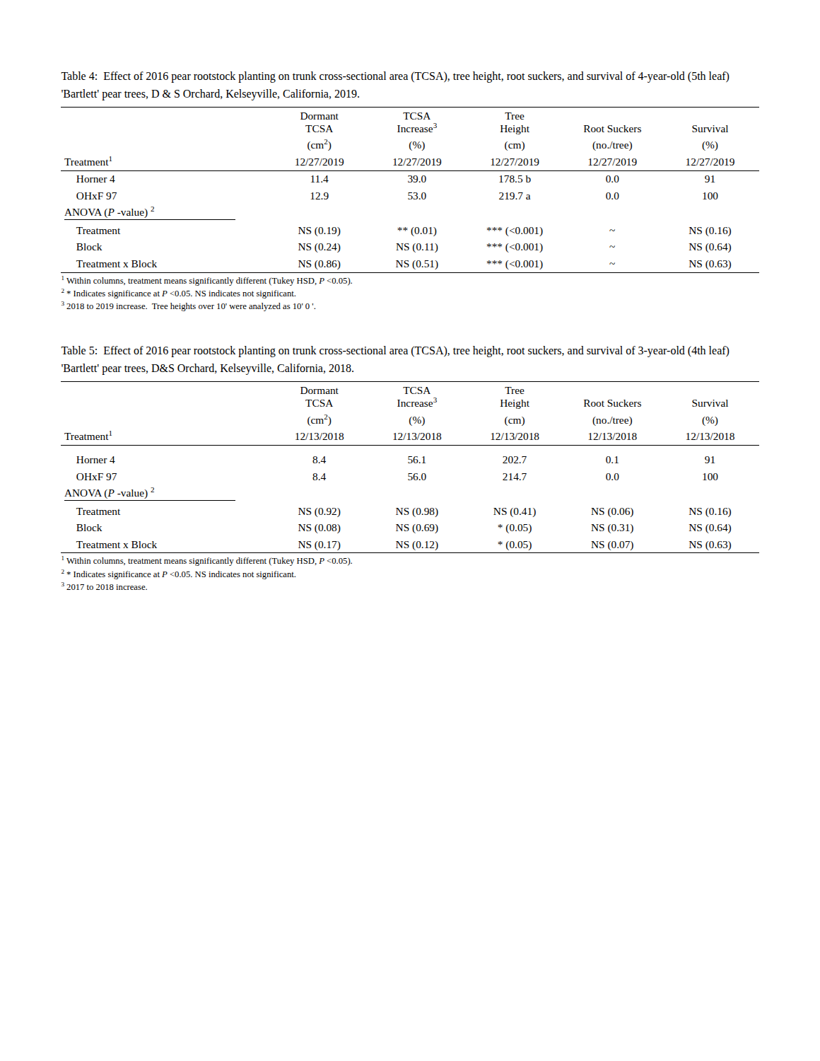Table 4: Effect of 2016 pear rootstock planting on trunk cross-sectional area (TCSA), tree height, root suckers, and survival of 4-year-old (5th leaf) 'Bartlett' pear trees, D & S Orchard, Kelseyville, California, 2019.
| | Dormant TCSA | TCSA Increase 3 | Tree Height | Root Suckers | Survival |
| | (cm 2 ) | (%) | (cm) | (no./tree) | (%) |
| Treatment 1 | 12/27/2019 | 12/27/2019 | 12/27/2019 | 12/27/2019 | 12/27/2019 |
| Horner 4 | 11.4 | 39.0 | 178.5 b | 0.0 | 91 |
| OHxF 97 | 12.9 | 53.0 | 219.7 a | 0.0 | 100 |
| ANOVA ( P -value) 2 | | | | | |
| Treatment | NS (0.19) | ** (0.01) | *** (<0.001) | ~ | NS (0.16) |
| Block | NS (0.24) | NS (0.11) | *** (<0.001) | ~ | NS (0.64) |
| Treatment x Block | NS (0.86) | NS (0.51) | *** (<0.001) | ~ | NS (0.63) |
1 Within columns, treatment means significantly different (Tukey HSD, P <0.05).
2 * Indicates significance at P <0.05. NS indicates not significant.
3 2018 to 2019 increase. Tree heights over 10' were analyzed as 10' 0 '.
Table 5: Effect of 2016 pear rootstock planting on trunk cross-sectional area (TCSA), tree height, root suckers, and survival of 3-year-old (4th leaf) 'Bartlett' pear trees, D&S Orchard, Kelseyville, California, 2018.
| | Dormant TCSA | TCSA Increase 3 | Tree Height | Root Suckers | Survival |
| | (cm 2 ) | (%) | (cm) | (no./tree) | (%) |
| Treatment 1 | 12/13/2018 | 12/13/2018 | 12/13/2018 | 12/13/2018 | 12/13/2018 |
| Horner 4 | 8.4 | 56.1 | 202.7 | 0.1 | 91 |
| OHxF 97 | 8.4 | 56.0 | 214.7 | 0.0 | 100 |
| ANOVA ( P -value) 2 | | | | | |
| Treatment | NS (0.92) | NS (0.98) | NS (0.41) | NS (0.06) | NS (0.16) |
| Block | NS (0.08) | NS (0.69) | * (0.05) | NS (0.31) | NS (0.64) |
| Treatment x Block | NS (0.17) | NS (0.12) | * (0.05) | NS (0.07) | NS (0.63) |
1 Within columns, treatment means significantly different (Tukey HSD, P <0.05).
2 * Indicates significance at P <0.05. NS indicates not significant.
3 2017 to 2018 increase.